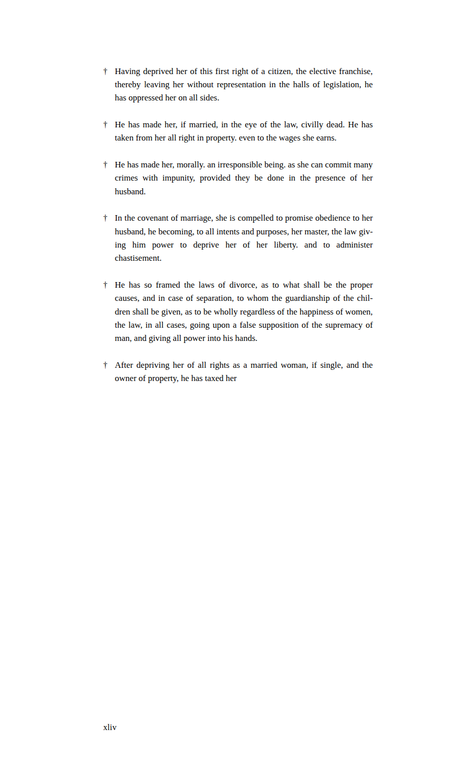Having deprived her of this first right of a citizen, the elective franchise, thereby leaving her without representation in the halls of legislation, he has oppressed her on all sides.
He has made her, if married, in the eye of the law, civilly dead. He has taken from her all right in property. even to the wages she earns.
He has made her, morally. an irresponsible being. as she can commit many crimes with impunity, provided they be done in the presence of her husband.
In the covenant of marriage, she is compelled to promise obedience to her husband, he becoming, to all intents and purposes, her master, the law giving him power to deprive her of her liberty. and to administer chastisement.
He has so framed the laws of divorce, as to what shall be the proper causes, and in case of separation, to whom the guardianship of the children shall be given, as to be wholly regardless of the happiness of women, the law, in all cases, going upon a false supposition of the supremacy of man, and giving all power into his hands.
After depriving her of all rights as a married woman, if single, and the owner of property, he has taxed her
xliv